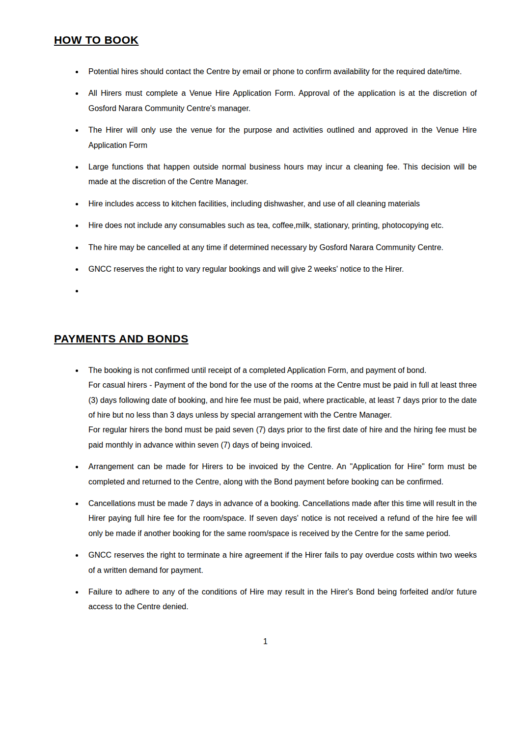HOW TO BOOK
Potential hires should contact the Centre by email or phone to confirm availability for the required date/time.
All Hirers must complete a Venue Hire Application Form. Approval of the application is at the discretion of Gosford Narara Community Centre's manager.
The Hirer will only use the venue for the purpose and activities outlined and approved in the Venue Hire Application Form
Large functions that happen outside normal business hours may incur a cleaning fee. This decision will be made at the discretion of the Centre Manager.
Hire includes access to kitchen facilities, including dishwasher, and use of all cleaning materials
Hire does not include any consumables such as tea, coffee,milk, stationary, printing, photocopying etc.
The hire may be cancelled at any time if determined necessary by Gosford Narara Community Centre.
GNCC reserves the right to vary regular bookings and will give 2 weeks' notice to the Hirer.
PAYMENTS AND BONDS
The booking is not confirmed until receipt of a completed Application Form, and payment of bond.
For casual hirers - Payment of the bond for the use of the rooms at the Centre must be paid in full at least three (3) days following date of booking, and hire fee must be paid, where practicable, at least 7 days prior to the date of hire but no less than 3 days unless by special arrangement with the Centre Manager.
For regular hirers the bond must be paid seven (7) days prior to the first date of hire and the hiring fee must be paid monthly in advance within seven (7) days of being invoiced.
Arrangement can be made for Hirers to be invoiced by the Centre. An "Application for Hire" form must be completed and returned to the Centre, along with the Bond payment before booking can be confirmed.
Cancellations must be made 7 days in advance of a booking. Cancellations made after this time will result in the Hirer paying full hire fee for the room/space. If seven days' notice is not received a refund of the hire fee will only be made if another booking for the same room/space is received by the Centre for the same period.
GNCC reserves the right to terminate a hire agreement if the Hirer fails to pay overdue costs within two weeks of a written demand for payment.
Failure to adhere to any of the conditions of Hire may result in the Hirer's Bond being forfeited and/or future access to the Centre denied.
1